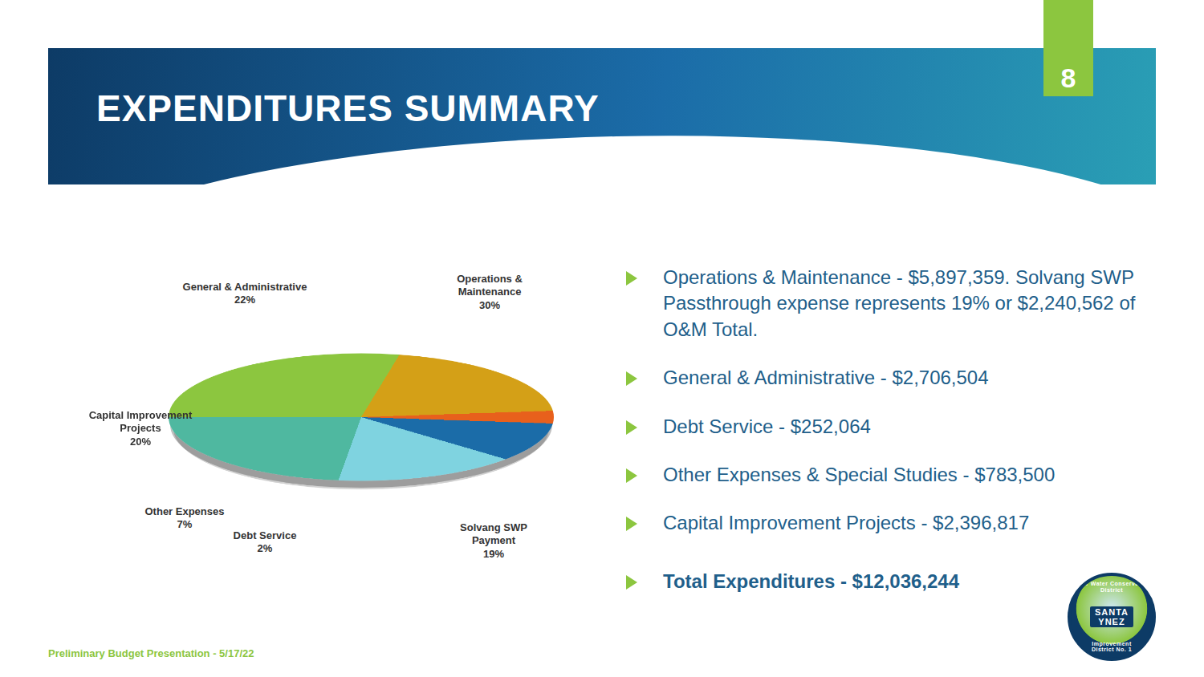EXPENDITURES SUMMARY
8
General & Administrative
22%
Operations &
Maintenance
30%
Capital Improvement
Projects
20%
Other Expenses
7%
Debt Service
2%
Solvang SWP
Payment
19%
Operations & Maintenance - $5,897,359. Solvang SWP Passthrough expense represents 19% or $2,240,562 of O&M Total.
General & Administrative - $2,706,504
Debt Service - $252,064
Other Expenses & Special Studies - $783,500
Capital Improvement Projects - $2,396,817
Total Expenditures - $12,036,244
Preliminary Budget Presentation - 5/17/22
River Water Conservation District SANTA
YNEZ Improvement District No. 1